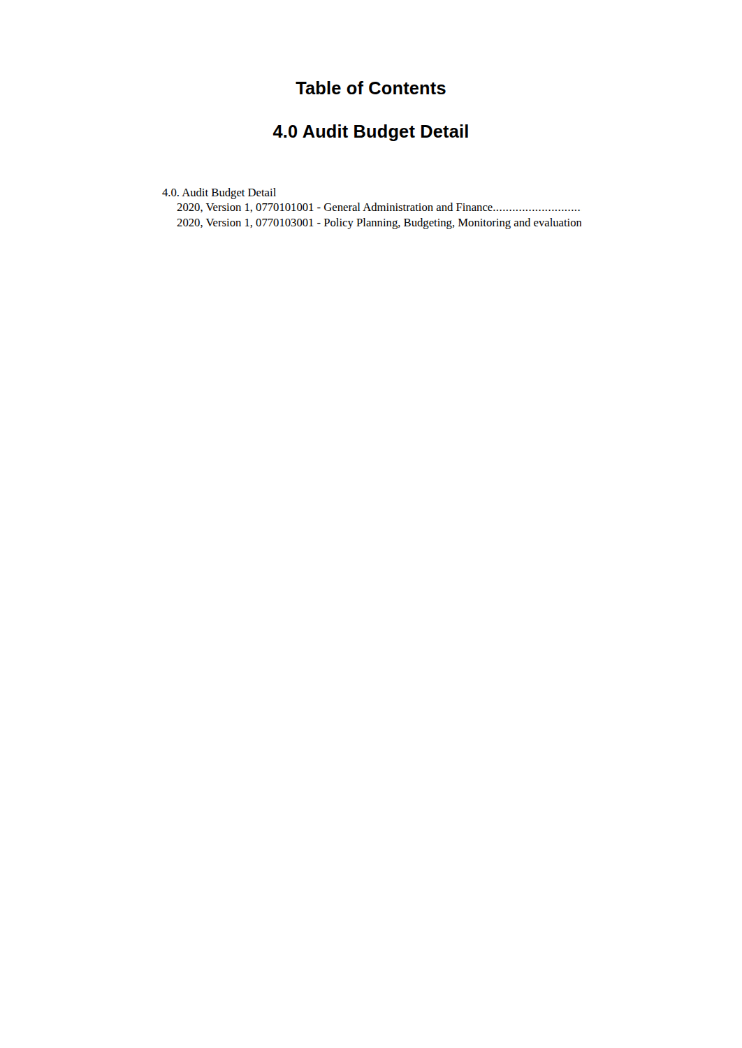Table of Contents
4.0 Audit Budget Detail
4.0. Audit Budget Detail
2020, Version 1, 0770101001 - General Administration and Finance.......................................................... 1
2020, Version 1, 0770103001 - Policy Planning, Budgeting, Monitoring and evaluation............................ 4